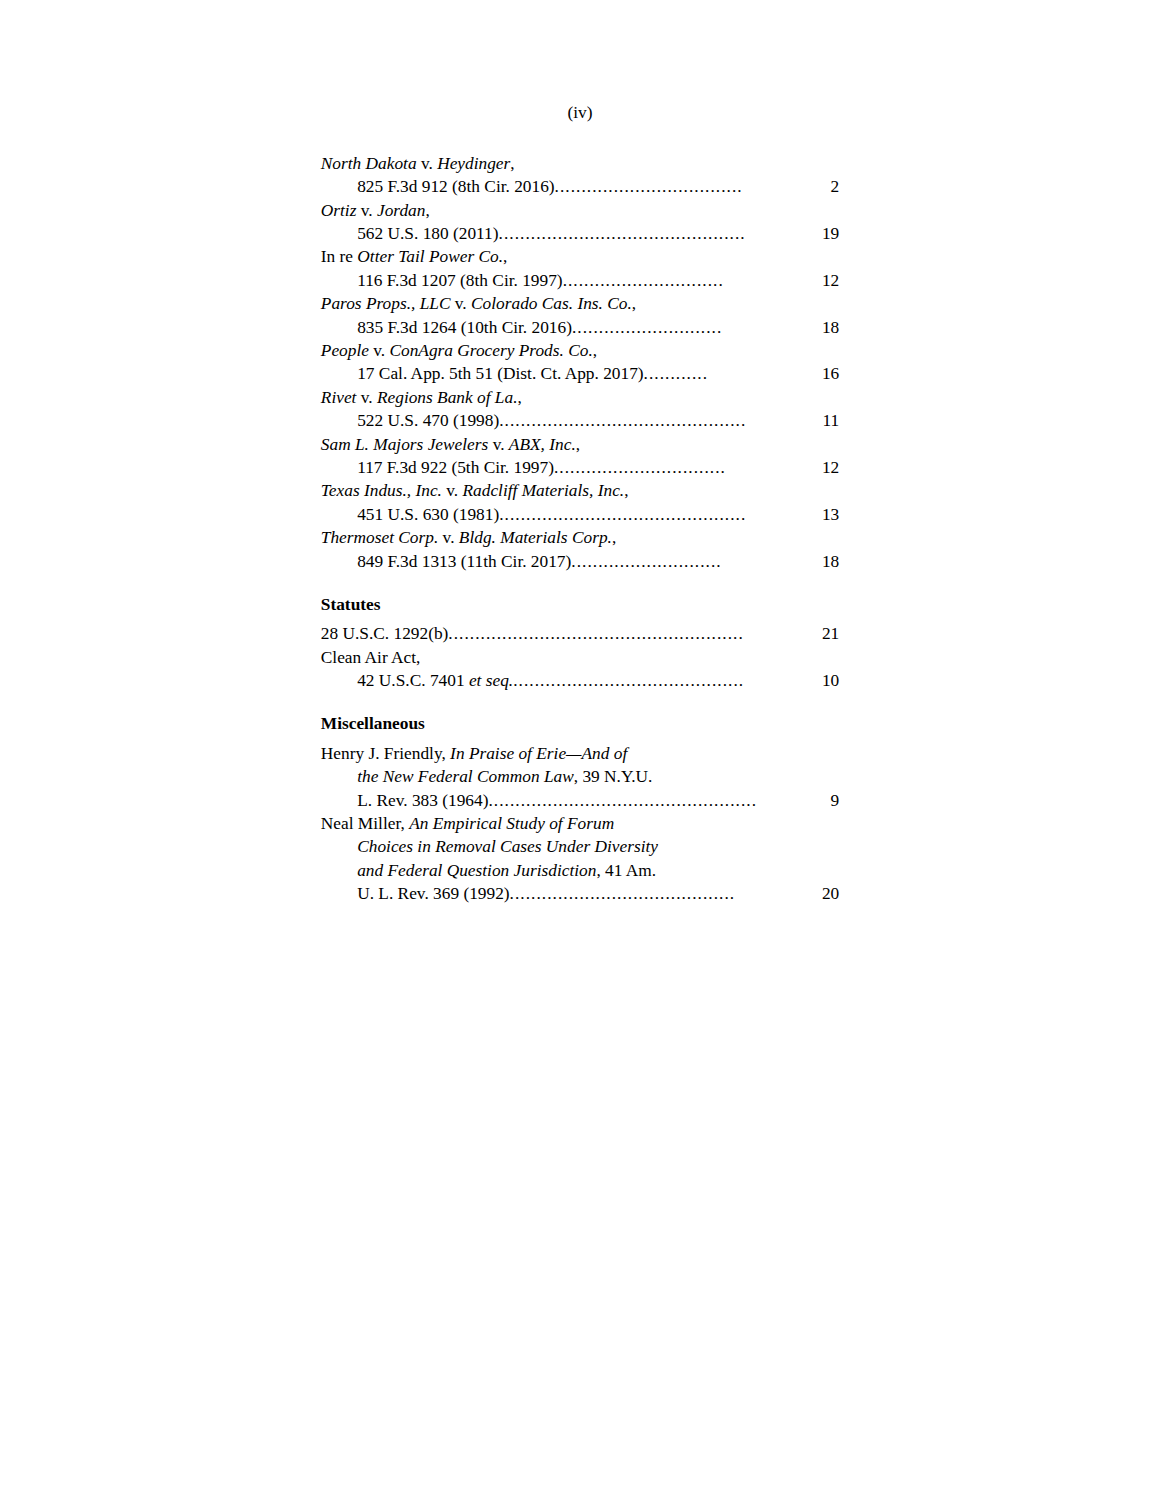(iv)
| North Dakota v. Heydinger , | |
| 825 F.3d 912 (8th Cir. 2016) ................................... | 2 |
| Ortiz v. Jordan , | |
| 562 U.S. 180 (2011) .............................................. | 19 |
| In re Otter Tail Power Co. , | |
| 116 F.3d 1207 (8th Cir. 1997) .............................. | 12 |
| Paros Props., LLC v. Colorado Cas. Ins. Co. , | |
| 835 F.3d 1264 (10th Cir. 2016) ............................ | 18 |
| People v. ConAgra Grocery Prods. Co. , | |
| 17 Cal. App. 5th 51 (Dist. Ct. App. 2017) ............ | 16 |
| Rivet v. Regions Bank of La. , | |
| 522 U.S. 470 (1998) .............................................. | 11 |
| Sam L. Majors Jewelers v. ABX, Inc. , | |
| 117 F.3d 922 (5th Cir. 1997) ................................ | 12 |
| Texas Indus., Inc. v. Radcliff Materials, Inc. , | |
| 451 U.S. 630 (1981) .............................................. | 13 |
| Thermoset Corp. v. Bldg. Materials Corp. , | |
| 849 F.3d 1313 (11th Cir. 2017) ............................ | 18 |
Statutes
| 28 U.S.C. 1292(b) ....................................................... | 21 |
| Clean Air Act, | |
| 42 U.S.C. 7401 et seq. ........................................... | 10 |
Miscellaneous
| Henry J. Friendly, In Praise of Erie—And of | |
| the New Federal Common Law , 39 N.Y.U. | |
| L. Rev. 383 (1964) .................................................. | 9 |
| Neal Miller, An Empirical Study of Forum | |
| Choices in Removal Cases Under Diversity | |
| and Federal Question Jurisdiction , 41 Am. | |
| U. L. Rev. 369 (1992) .......................................... | 20 |